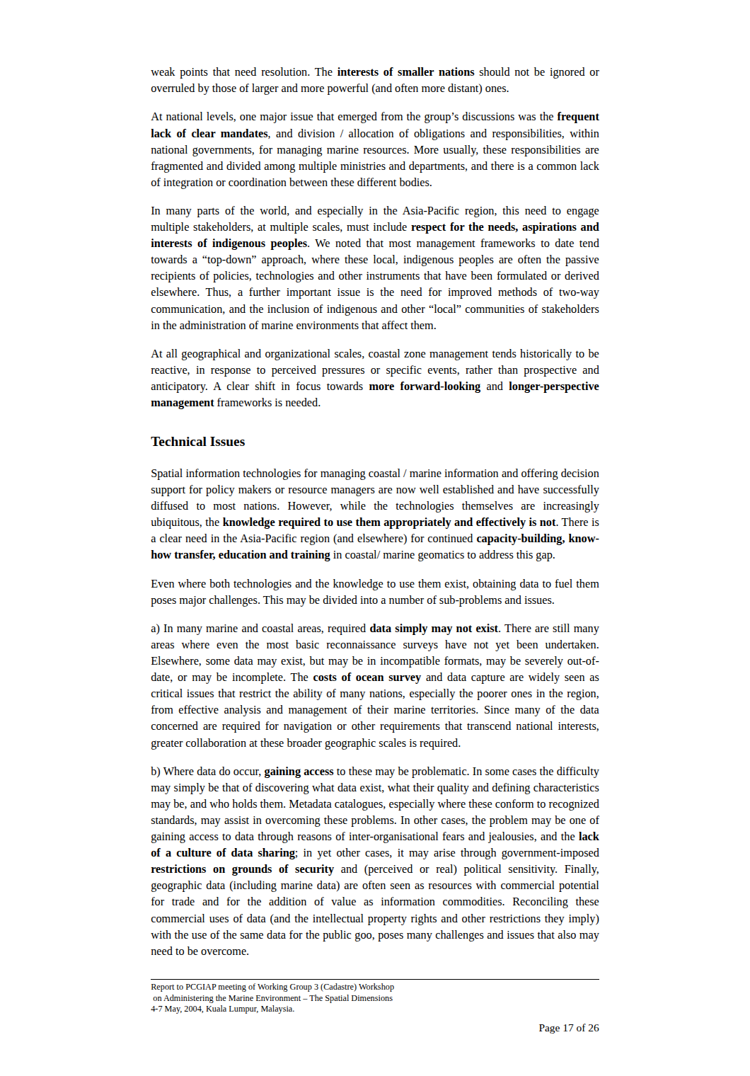weak points that need resolution. The interests of smaller nations should not be ignored or overruled by those of larger and more powerful (and often more distant) ones.
At national levels, one major issue that emerged from the group’s discussions was the frequent lack of clear mandates, and division / allocation of obligations and responsibilities, within national governments, for managing marine resources. More usually, these responsibilities are fragmented and divided among multiple ministries and departments, and there is a common lack of integration or coordination between these different bodies.
In many parts of the world, and especially in the Asia-Pacific region, this need to engage multiple stakeholders, at multiple scales, must include respect for the needs, aspirations and interests of indigenous peoples. We noted that most management frameworks to date tend towards a “top-down” approach, where these local, indigenous peoples are often the passive recipients of policies, technologies and other instruments that have been formulated or derived elsewhere. Thus, a further important issue is the need for improved methods of two-way communication, and the inclusion of indigenous and other “local” communities of stakeholders in the administration of marine environments that affect them.
At all geographical and organizational scales, coastal zone management tends historically to be reactive, in response to perceived pressures or specific events, rather than prospective and anticipatory. A clear shift in focus towards more forward-looking and longer-perspective management frameworks is needed.
Technical Issues
Spatial information technologies for managing coastal / marine information and offering decision support for policy makers or resource managers are now well established and have successfully diffused to most nations. However, while the technologies themselves are increasingly ubiquitous, the knowledge required to use them appropriately and effectively is not. There is a clear need in the Asia-Pacific region (and elsewhere) for continued capacity-building, know-how transfer, education and training in coastal/ marine geomatics to address this gap.
Even where both technologies and the knowledge to use them exist, obtaining data to fuel them poses major challenges. This may be divided into a number of sub-problems and issues.
a) In many marine and coastal areas, required data simply may not exist. There are still many areas where even the most basic reconnaissance surveys have not yet been undertaken. Elsewhere, some data may exist, but may be in incompatible formats, may be severely out-of-date, or may be incomplete. The costs of ocean survey and data capture are widely seen as critical issues that restrict the ability of many nations, especially the poorer ones in the region, from effective analysis and management of their marine territories. Since many of the data concerned are required for navigation or other requirements that transcend national interests, greater collaboration at these broader geographic scales is required.
b) Where data do occur, gaining access to these may be problematic. In some cases the difficulty may simply be that of discovering what data exist, what their quality and defining characteristics may be, and who holds them. Metadata catalogues, especially where these conform to recognized standards, may assist in overcoming these problems. In other cases, the problem may be one of gaining access to data through reasons of inter-organisational fears and jealousies, and the lack of a culture of data sharing; in yet other cases, it may arise through government-imposed restrictions on grounds of security and (perceived or real) political sensitivity. Finally, geographic data (including marine data) are often seen as resources with commercial potential for trade and for the addition of value as information commodities. Reconciling these commercial uses of data (and the intellectual property rights and other restrictions they imply) with the use of the same data for the public goo, poses many challenges and issues that also may need to be overcome.
Report to PCGIAP meeting of Working Group 3 (Cadastre) Workshop
on Administering the Marine Environment – The Spatial Dimensions
4-7 May, 2004, Kuala Lumpur, Malaysia.
Page 17 of 26